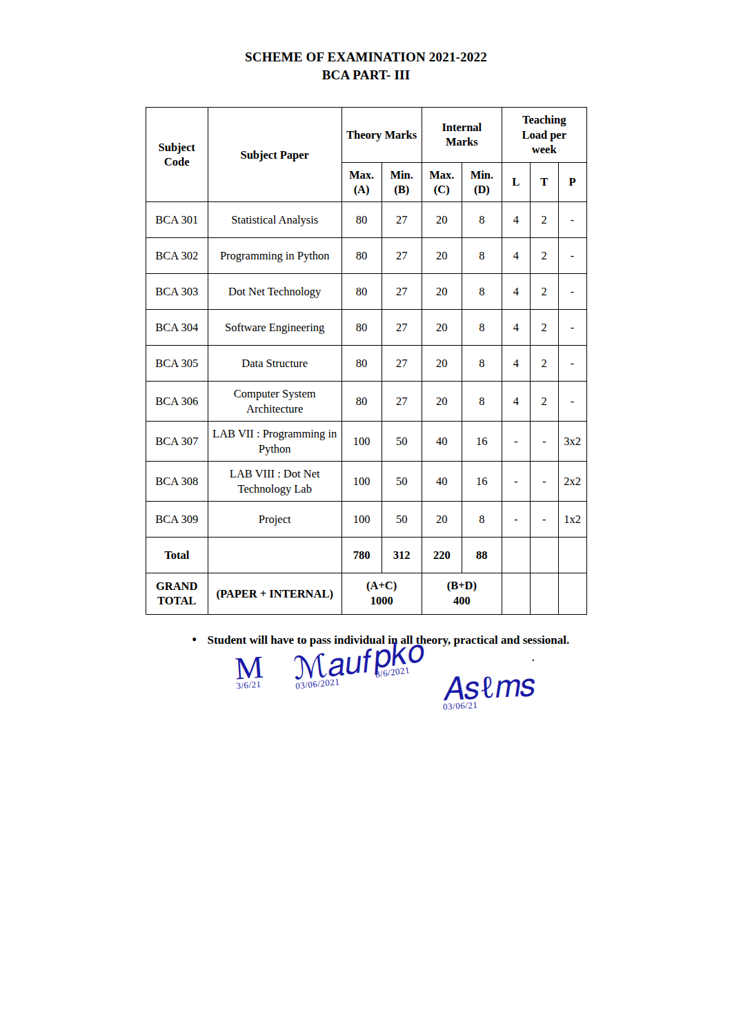SCHEME OF EXAMINATION 2021-2022
BCA PART- III
| Subject Code | Subject Paper | Theory Marks | Internal Marks | Teaching Load per week |
| --- | --- | --- | --- | --- |
| Max. (A) | Min. (B) | Max. (C) | Min. (D) | L | T | P |
| BCA 301 | Statistical Analysis | 80 | 27 | 20 | 8 | 4 | 2 | - |
| BCA 302 | Programming in Python | 80 | 27 | 20 | 8 | 4 | 2 | - |
| BCA 303 | Dot Net Technology | 80 | 27 | 20 | 8 | 4 | 2 | - |
| BCA 304 | Software Engineering | 80 | 27 | 20 | 8 | 4 | 2 | - |
| BCA 305 | Data Structure | 80 | 27 | 20 | 8 | 4 | 2 | - |
| BCA 306 | Computer System Architecture | 80 | 27 | 20 | 8 | 4 | 2 | - |
| BCA 307 | LAB VII : Programming in Python | 100 | 50 | 40 | 16 | - | - | 3x2 |
| BCA 308 | LAB VIII : Dot Net Technology Lab | 100 | 50 | 40 | 16 | - | - | 2x2 |
| BCA 309 | Project | 100 | 50 | 20 | 8 | - | - | 1x2 |
| Total | | 780 | 312 | 220 | 88 | | | |
| GRAND TOTAL | (PAPER + INTERNAL) | (A+C) 1000 | (B+D) 400 | | | |
Student will have to pass individual in all theory, practical and sessional.
M 3/6/21
ℳ𝑎𝑢𝑓 03/06/2021
𝑝𝑘𝑜 8/6/2021
𝐴𝑠ℓ𝑚𝑠 03/06/21
.